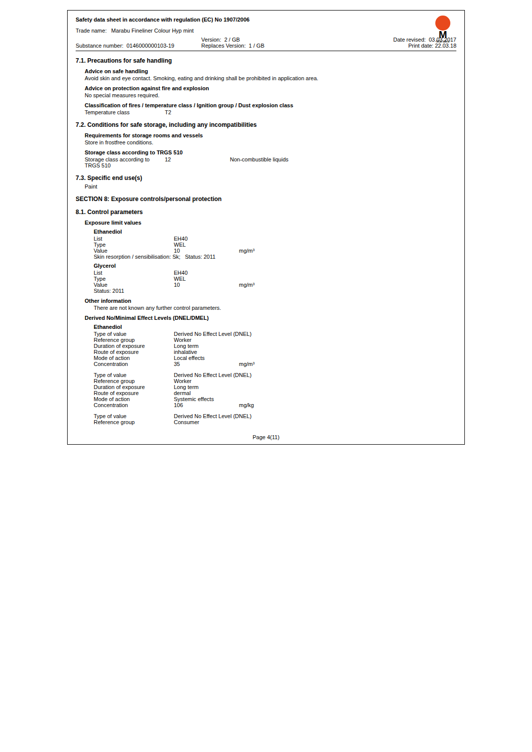M
Marabu
Safety data sheet in accordance with regulation (EC) No 1907/2006
Trade name: Marabu Fineliner Colour Hyp mint
| | Version: 2 / GB | Date revised: 03.03.2017 |
| Substance number: 0146000000103-19 | Replaces Version: 1 / GB | Print date: 22.03.18 |
7.1. Precautions for safe handling
Advice on safe handling
Avoid skin and eye contact. Smoking, eating and drinking shall be prohibited in application area.
Advice on protection against fire and explosion
No special measures required.
Classification of fires / temperature class / Ignition group / Dust explosion class
| Temperature class | T2 |
7.2. Conditions for safe storage, including any incompatibilities
Requirements for storage rooms and vessels
Store in frostfree conditions.
Storage class according to TRGS 510
| Storage class according to TRGS 510 | 12 | Non-combustible liquids |
7.3. Specific end use(s)
Paint
SECTION 8: Exposure controls/personal protection
8.1. Control parameters
Exposure limit values
Ethanediol
| List | EH40 | |
| Type | WEL | |
| Value | 10 | mg/m³ |
| Skin resorption / sensibilisation: Sk; Status: 2011 |
Glycerol
| List | EH40 | |
| Type | WEL | |
| Value | 10 | mg/m³ |
| Status: 2011 |
Other information
There are not known any further control parameters.
Derived No/Minimal Effect Levels (DNEL/DMEL)
Ethanediol
| Type of value | Derived No Effect Level (DNEL) |
| Reference group | Worker |
| Duration of exposure | Long term |
| Route of exposure | inhalative |
| Mode of action | Local effects |
| Concentration | 35 | mg/m³ |
| Type of value | Derived No Effect Level (DNEL) |
| Reference group | Worker |
| Duration of exposure | Long term |
| Route of exposure | dermal |
| Mode of action | Systemic effects |
| Concentration | 106 | mg/kg |
| Type of value | Derived No Effect Level (DNEL) |
| Reference group | Consumer |
Page 4(11)